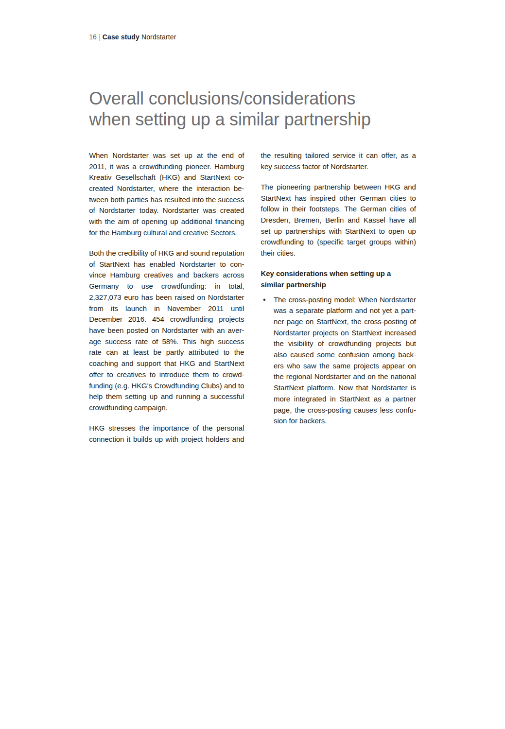16|Case study Nordstarter
Overall conclusions/considerations
when setting up a similar partnership
When Nordstarter was set up at the end of 2011, it was a crowdfunding pioneer. Hamburg Kreativ Gesellschaft (HKG) and StartNext co-created Nordstarter, where the interaction between both parties has resulted into the success of Nordstarter today. Nordstarter was created with the aim of opening up additional financing for the Hamburg cultural and creative Sectors.
Both the credibility of HKG and sound reputation of StartNext has enabled Nordstarter to convince Hamburg creatives and backers across Germany to use crowdfunding: in total, 2,327,073 euro has been raised on Nordstarter from its launch in November 2011 until December 2016. 454 crowdfunding projects have been posted on Nordstarter with an average success rate of 58%. This high success rate can at least be partly attributed to the coaching and support that HKG and StartNext offer to creatives to introduce them to crowdfunding (e.g. HKG's Crowdfunding Clubs) and to help them setting up and running a successful crowdfunding campaign.
HKG stresses the importance of the personal connection it builds up with project holders and the resulting tailored service it can offer, as a key success factor of Nordstarter.
The pioneering partnership between HKG and StartNext has inspired other German cities to follow in their footsteps. The German cities of Dresden, Bremen, Berlin and Kassel have all set up partnerships with StartNext to open up crowdfunding to (specific target groups within) their cities.
Key considerations when setting up a similar partnership
The cross-posting model: When Nordstarter was a separate platform and not yet a partner page on StartNext, the cross-posting of Nordstarter projects on StartNext increased the visibility of crowdfunding projects but also caused some confusion among backers who saw the same projects appear on the regional Nordstarter and on the national StartNext platform. Now that Nordstarter is more integrated in StartNext as a partner page, the cross-posting causes less confusion for backers.